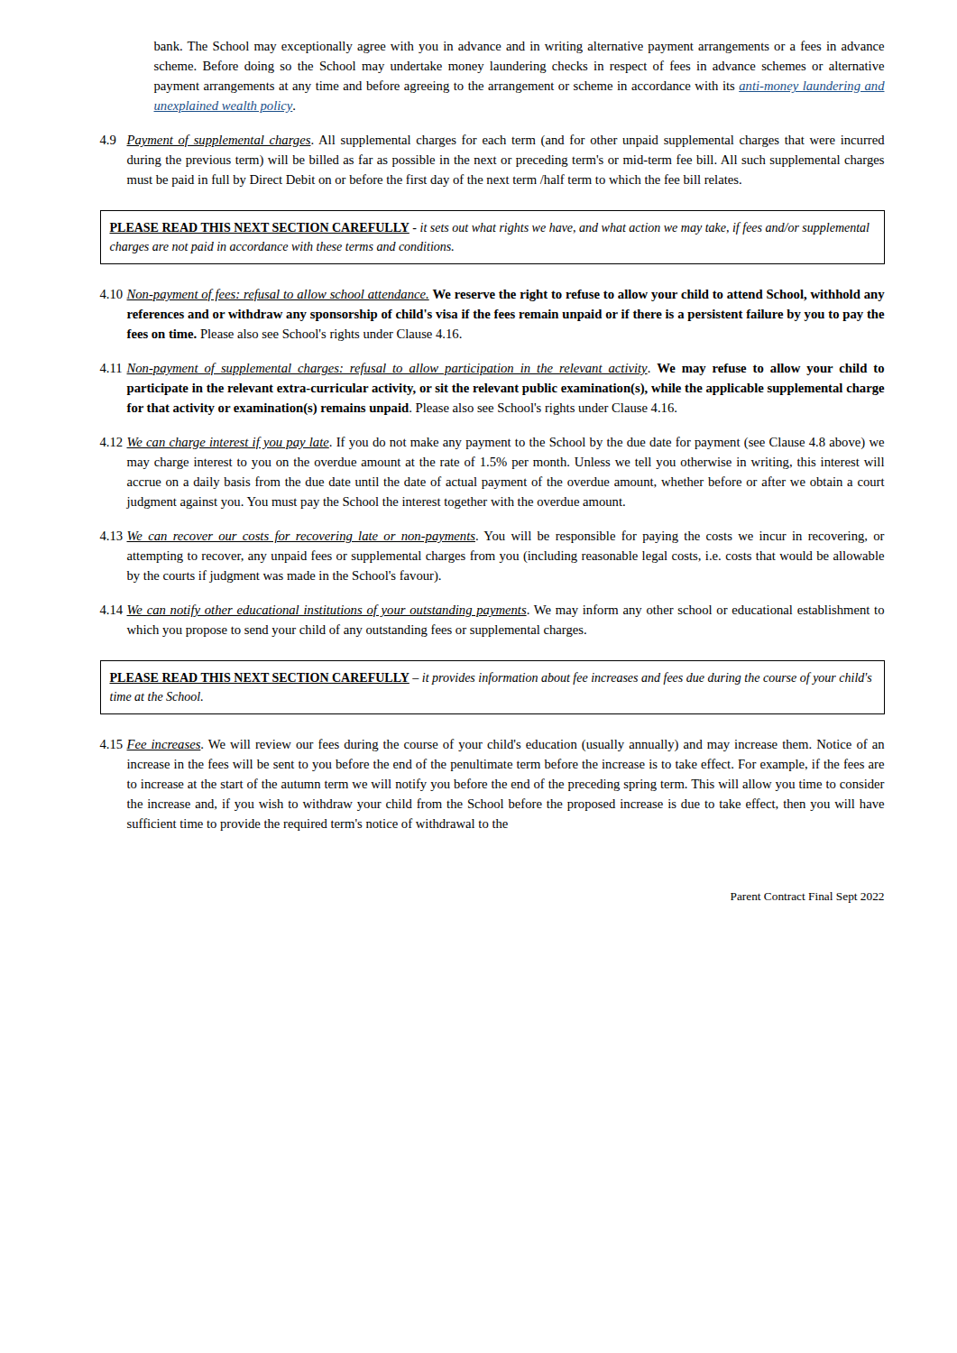bank. The School may exceptionally agree with you in advance and in writing alternative payment arrangements or a fees in advance scheme. Before doing so the School may undertake money laundering checks in respect of fees in advance schemes or alternative payment arrangements at any time and before agreeing to the arrangement or scheme in accordance with its anti-money laundering and unexplained wealth policy.
4.9
Payment of supplemental charges. All supplemental charges for each term (and for other unpaid supplemental charges that were incurred during the previous term) will be billed as far as possible in the next or preceding term's or mid-term fee bill. All such supplemental charges must be paid in full by Direct Debit on or before the first day of the next term /half term to which the fee bill relates.
PLEASE READ THIS NEXT SECTION CAREFULLY - it sets out what rights we have, and what action we may take, if fees and/or supplemental charges are not paid in accordance with these terms and conditions.
4.10
Non-payment of fees: refusal to allow school attendance. We reserve the right to refuse to allow your child to attend School, withhold any references and or withdraw any sponsorship of child's visa if the fees remain unpaid or if there is a persistent failure by you to pay the fees on time. Please also see School's rights under Clause 4.16.
4.11
Non-payment of supplemental charges: refusal to allow participation in the relevant activity. We may refuse to allow your child to participate in the relevant extra-curricular activity, or sit the relevant public examination(s), while the applicable supplemental charge for that activity or examination(s) remains unpaid. Please also see School's rights under Clause 4.16.
4.12
We can charge interest if you pay late. If you do not make any payment to the School by the due date for payment (see Clause 4.8 above) we may charge interest to you on the overdue amount at the rate of 1.5% per month. Unless we tell you otherwise in writing, this interest will accrue on a daily basis from the due date until the date of actual payment of the overdue amount, whether before or after we obtain a court judgment against you. You must pay the School the interest together with the overdue amount.
4.13
We can recover our costs for recovering late or non-payments. You will be responsible for paying the costs we incur in recovering, or attempting to recover, any unpaid fees or supplemental charges from you (including reasonable legal costs, i.e. costs that would be allowable by the courts if judgment was made in the School's favour).
4.14
We can notify other educational institutions of your outstanding payments. We may inform any other school or educational establishment to which you propose to send your child of any outstanding fees or supplemental charges.
PLEASE READ THIS NEXT SECTION CAREFULLY – it provides information about fee increases and fees due during the course of your child's time at the School.
4.15
Fee increases. We will review our fees during the course of your child's education (usually annually) and may increase them. Notice of an increase in the fees will be sent to you before the end of the penultimate term before the increase is to take effect. For example, if the fees are to increase at the start of the autumn term we will notify you before the end of the preceding spring term. This will allow you time to consider the increase and, if you wish to withdraw your child from the School before the proposed increase is due to take effect, then you will have sufficient time to provide the required term's notice of withdrawal to the
Parent Contract Final Sept 2022